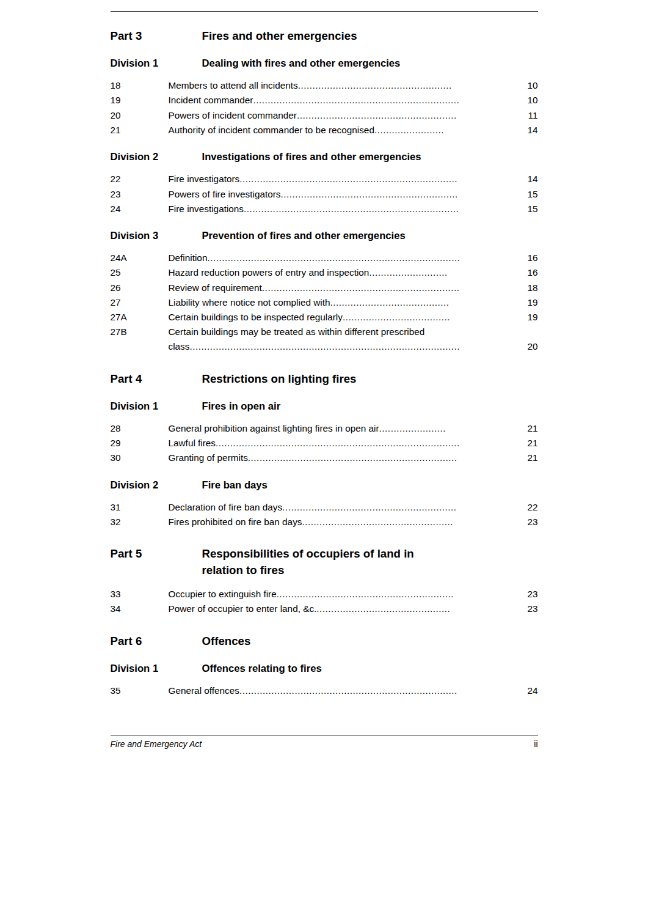Part 3
Fires and other emergencies
Division 1
Dealing with fires and other emergencies
| 18 | Members to attend all incidents ..................................................... | 10 |
| 19 | Incident commander ....................................................................... | 10 |
| 20 | Powers of incident commander ....................................................... | 11 |
| 21 | Authority of incident commander to be recognised ........................ | 14 |
Division 2
Investigations of fires and other emergencies
| 22 | Fire investigators ........................................................................... | 14 |
| 23 | Powers of fire investigators ............................................................. | 15 |
| 24 | Fire investigations .......................................................................... | 15 |
Division 3
Prevention of fires and other emergencies
| 24A | Definition ....................................................................................... | 16 |
| 25 | Hazard reduction powers of entry and inspection ........................... | 16 |
| 26 | Review of requirement .................................................................... | 18 |
| 27 | Liability where notice not complied with ......................................... | 19 |
| 27A | Certain buildings to be inspected regularly ..................................... | 19 |
| 27B | Certain buildings may be treated as within different prescribed | |
| | class ............................................................................................. | 20 |
Part 4
Restrictions on lighting fires
Division 1
Fires in open air
| 28 | General prohibition against lighting fires in open air ....................... | 21 |
| 29 | Lawful fires .................................................................................... | 21 |
| 30 | Granting of permits ........................................................................ | 21 |
Division 2
Fire ban days
| 31 | Declaration of fire ban days ............................................................ | 22 |
| 32 | Fires prohibited on fire ban days .................................................... | 23 |
Part 5
Responsibilities of occupiers of land in
relation to fires
| 33 | Occupier to extinguish fire ............................................................. | 23 |
| 34 | Power of occupier to enter land, &c. .............................................. | 23 |
Part 6
Offences
Division 1
Offences relating to fires
| 35 | General offences ........................................................................... | 24 |
Fire and Emergency Act
ii